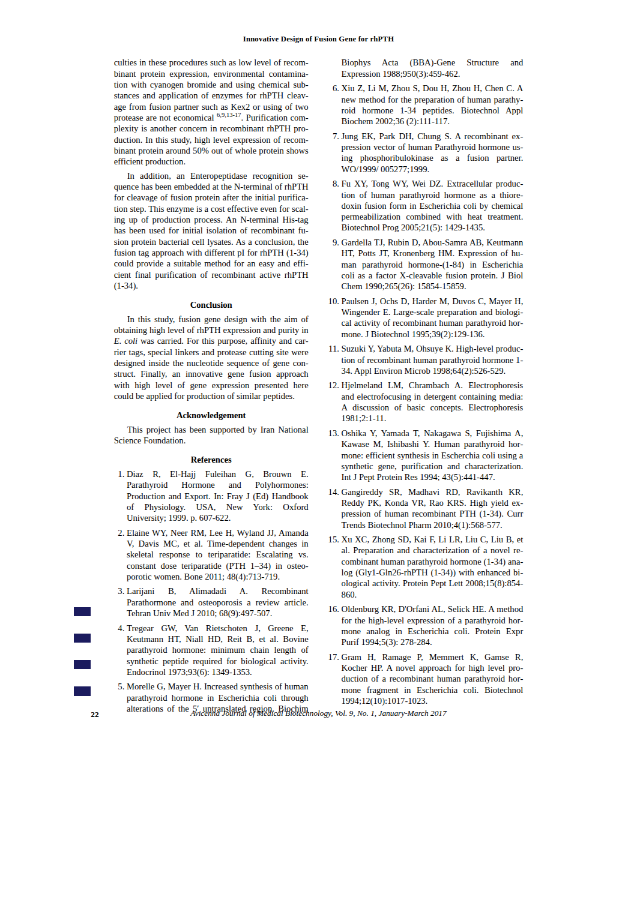Innovative Design of Fusion Gene for rhPTH
culties in these procedures such as low level of recombinant protein expression, environmental contamination with cyanogen bromide and using chemical substances and application of enzymes for rhPTH cleavage from fusion partner such as Kex2 or using of two protease are not economical 6,9,13-17. Purification complexity is another concern in recombinant rhPTH production. In this study, high level expression of recombinant protein around 50% out of whole protein shows efficient production.
In addition, an Enteropeptidase recognition sequence has been embedded at the N-terminal of rhPTH for cleavage of fusion protein after the initial purification step. This enzyme is a cost effective even for scaling up of production process. An N-terminal His-tag has been used for initial isolation of recombinant fusion protein bacterial cell lysates. As a conclusion, the fusion tag approach with different pI for rhPTH (1-34) could provide a suitable method for an easy and efficient final purification of recombinant active rhPTH (1-34).
Conclusion
In this study, fusion gene design with the aim of obtaining high level of rhPTH expression and purity in E. coli was carried. For this purpose, affinity and carrier tags, special linkers and protease cutting site were designed inside the nucleotide sequence of gene construct. Finally, an innovative gene fusion approach with high level of gene expression presented here could be applied for production of similar peptides.
Acknowledgement
This project has been supported by Iran National Science Foundation.
References
Diaz R, El-Hajj Fuleihan G, Brouwn E. Parathyroid Hormone and Polyhormones: Production and Export. In: Fray J (Ed) Handbook of Physiology. USA, New York: Oxford University; 1999. p. 607-622.
Elaine WY, Neer RM, Lee H, Wyland JJ, Amanda V, Davis MC, et al. Time-dependent changes in skeletal response to teriparatide: Escalating vs. constant dose teriparatide (PTH 1–34) in osteoporotic women. Bone 2011; 48(4):713-719.
Larijani B, Alimadadi A. Recombinant Parathormone and osteoporosis a review article. Tehran Univ Med J 2010; 68(9):497-507.
Tregear GW, Van Rietschoten J, Greene E, Keutmann HT, Niall HD, Reit B, et al. Bovine parathyroid hormone: minimum chain length of synthetic peptide required for biological activity. Endocrinol 1973;93(6): 1349-1353.
Morelle G, Mayer H. Increased synthesis of human parathyroid hormone in Escherichia coli through alterations of the 5′ untranslated region. Biochim Biophys Acta (BBA)-Gene Structure and Expression 1988;950(3):459-462.
Xiu Z, Li M, Zhou S, Dou H, Zhou H, Chen C. A new method for the preparation of human parathyroid hormone 1-34 peptides. Biotechnol Appl Biochem 2002;36 (2):111-117.
Jung EK, Park DH, Chung S. A recombinant expression vector of human Parathyroid hormone using phosphoribulokinase as a fusion partner. WO/1999/ 005277;1999.
Fu XY, Tong WY, Wei DZ. Extracellular production of human parathyroid hormone as a thioredoxin fusion form in Escherichia coli by chemical permeabilization combined with heat treatment. Biotechnol Prog 2005;21(5): 1429-1435.
Gardella TJ, Rubin D, Abou-Samra AB, Keutmann HT, Potts JT, Kronenberg HM. Expression of human parathyroid hormone-(1-84) in Escherichia coli as a factor X-cleavable fusion protein. J Biol Chem 1990;265(26): 15854-15859.
Paulsen J, Ochs D, Harder M, Duvos C, Mayer H, Wingender E. Large-scale preparation and biological activity of recombinant human parathyroid hormone. J Biotechnol 1995;39(2):129-136.
Suzuki Y, Yabuta M, Ohsuye K. High-level production of recombinant human parathyroid hormone 1-34. Appl Environ Microb 1998;64(2):526-529.
Hjelmeland LM, Chrambach A. Electrophoresis and electrofocusing in detergent containing media: A discussion of basic concepts. Electrophoresis 1981;2:1-11.
Oshika Y, Yamada T, Nakagawa S, Fujishima A, Kawase M, Ishibashi Y. Human parathyroid hormone: efficient synthesis in Escherchia coli using a synthetic gene, purification and characterization. Int J Pept Protein Res 1994; 43(5):441-447.
Gangireddy SR, Madhavi RD, Ravikanth KR, Reddy PK, Konda VR, Rao KRS. High yield expression of human recombinant PTH (1-34). Curr Trends Biotechnol Pharm 2010;4(1):568-577.
Xu XC, Zhong SD, Kai F, Li LR, Liu C, Liu B, et al. Preparation and characterization of a novel recombinant human parathyroid hormone (1-34) analog (Gly1-Gln26-rhPTH (1-34)) with enhanced biological activity. Protein Pept Lett 2008;15(8):854-860.
Oldenburg KR, D'Orfani AL, Selick HE. A method for the high-level expression of a parathyroid hormone analog in Escherichia coli. Protein Expr Purif 1994;5(3): 278-284.
Gram H, Ramage P, Memmert K, Gamse R, Kocher HP. A novel approach for high level production of a recombinant human parathyroid hormone fragment in Escherichia coli. Biotechnol 1994;12(10):1017-1023.
22
Avicenna Journal of Medical Biotechnology, Vol. 9, No. 1, January-March 2017